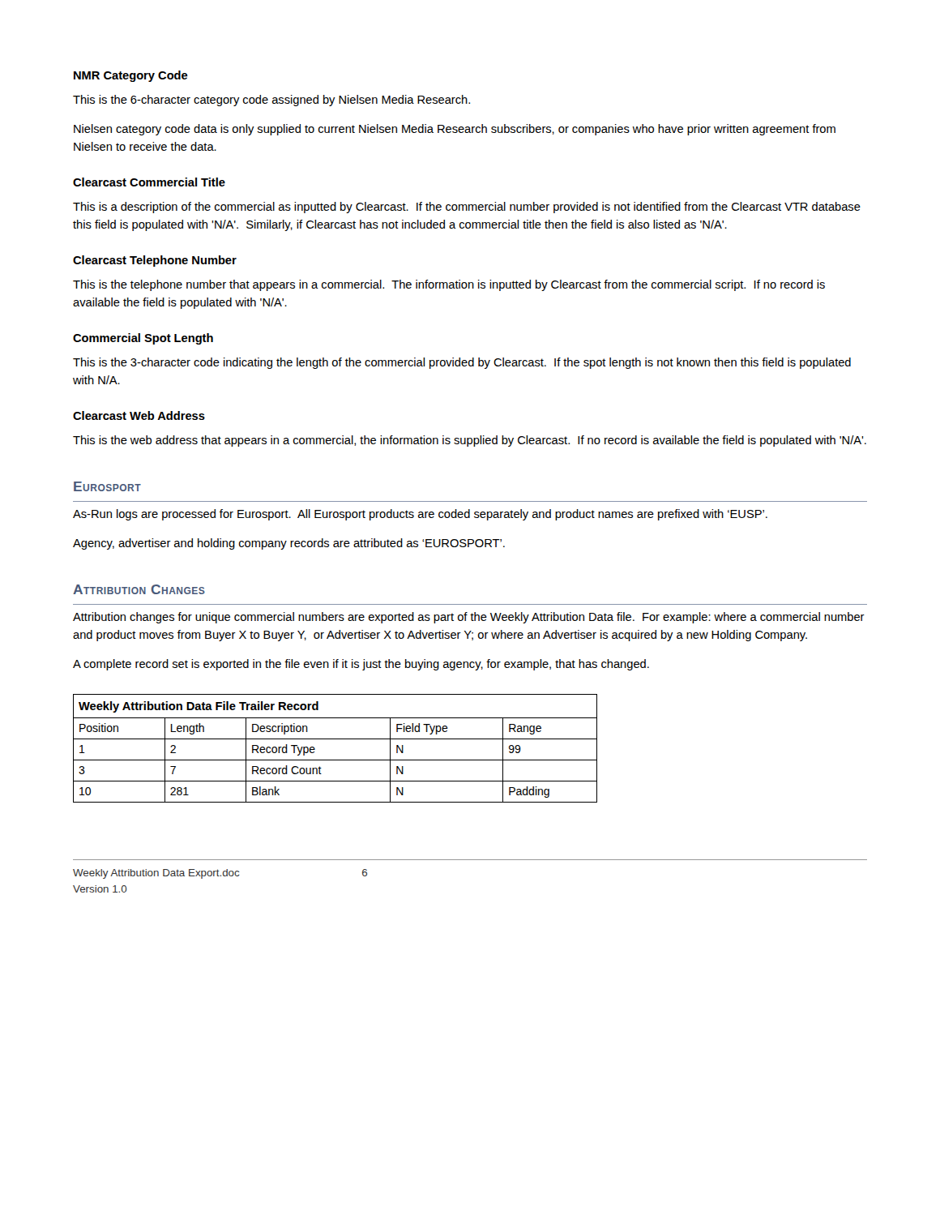NMR Category Code
This is the 6-character category code assigned by Nielsen Media Research.
Nielsen category code data is only supplied to current Nielsen Media Research subscribers, or companies who have prior written agreement from Nielsen to receive the data.
Clearcast Commercial Title
This is a description of the commercial as inputted by Clearcast. If the commercial number provided is not identified from the Clearcast VTR database this field is populated with 'N/A'. Similarly, if Clearcast has not included a commercial title then the field is also listed as 'N/A'.
Clearcast Telephone Number
This is the telephone number that appears in a commercial. The information is inputted by Clearcast from the commercial script. If no record is available the field is populated with 'N/A'.
Commercial Spot Length
This is the 3-character code indicating the length of the commercial provided by Clearcast. If the spot length is not known then this field is populated with N/A.
Clearcast Web Address
This is the web address that appears in a commercial, the information is supplied by Clearcast. If no record is available the field is populated with 'N/A'.
Eurosport
As-Run logs are processed for Eurosport. All Eurosport products are coded separately and product names are prefixed with ‘EUSP’.
Agency, advertiser and holding company records are attributed as ‘EUROSPORT’.
Attribution Changes
Attribution changes for unique commercial numbers are exported as part of the Weekly Attribution Data file. For example: where a commercial number and product moves from Buyer X to Buyer Y, or Advertiser X to Advertiser Y; or where an Advertiser is acquired by a new Holding Company.
A complete record set is exported in the file even if it is just the buying agency, for example, that has changed.
Weekly Attribution Data File Trailer Record
| Position | Length | Description | Field Type | Range |
| 1 | 2 | Record Type | N | 99 |
| 3 | 7 | Record Count | N | |
| 10 | 281 | Blank | N | Padding |
Weekly Attribution Data Export.doc
Version 1.0
6